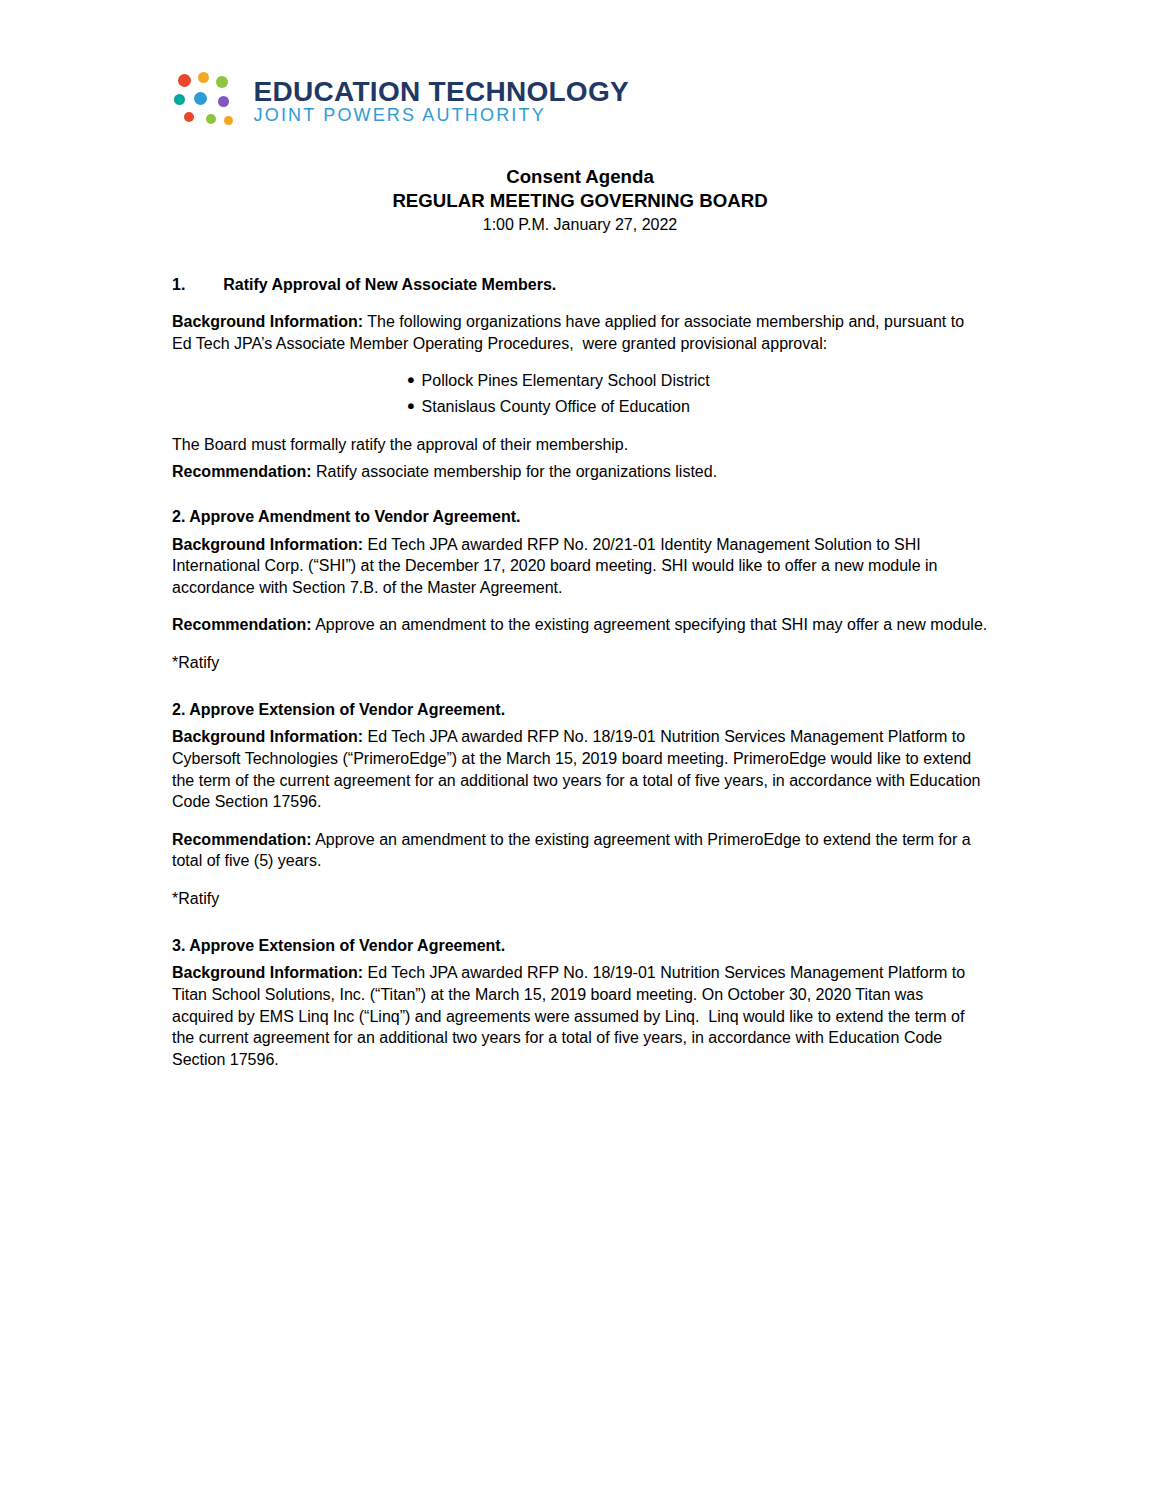EDUCATION TECHNOLOGY
JOINT POWERS AUTHORITY
Consent Agenda
REGULAR MEETING GOVERNING BOARD
1:00 P.M. January 27, 2022
1. Ratify Approval of New Associate Members.
Background Information: The following organizations have applied for associate membership and, pursuant to Ed Tech JPA’s Associate Member Operating Procedures, were granted provisional approval:
Pollock Pines Elementary School District
Stanislaus County Office of Education
The Board must formally ratify the approval of their membership.
Recommendation: Ratify associate membership for the organizations listed.
2. Approve Amendment to Vendor Agreement.
Background Information: Ed Tech JPA awarded RFP No. 20/21-01 Identity Management Solution to SHI International Corp. (“SHI”) at the December 17, 2020 board meeting. SHI would like to offer a new module in accordance with Section 7.B. of the Master Agreement.
Recommendation: Approve an amendment to the existing agreement specifying that SHI may offer a new module.
*Ratify
2. Approve Extension of Vendor Agreement.
Background Information: Ed Tech JPA awarded RFP No. 18/19-01 Nutrition Services Management Platform to Cybersoft Technologies (“PrimeroEdge”) at the March 15, 2019 board meeting. PrimeroEdge would like to extend the term of the current agreement for an additional two years for a total of five years, in accordance with Education Code Section 17596.
Recommendation: Approve an amendment to the existing agreement with PrimeroEdge to extend the term for a total of five (5) years.
*Ratify
3. Approve Extension of Vendor Agreement.
Background Information: Ed Tech JPA awarded RFP No. 18/19-01 Nutrition Services Management Platform to Titan School Solutions, Inc. (“Titan”) at the March 15, 2019 board meeting. On October 30, 2020 Titan was acquired by EMS Linq Inc (“Linq”) and agreements were assumed by Linq. Linq would like to extend the term of the current agreement for an additional two years for a total of five years, in accordance with Education Code Section 17596.